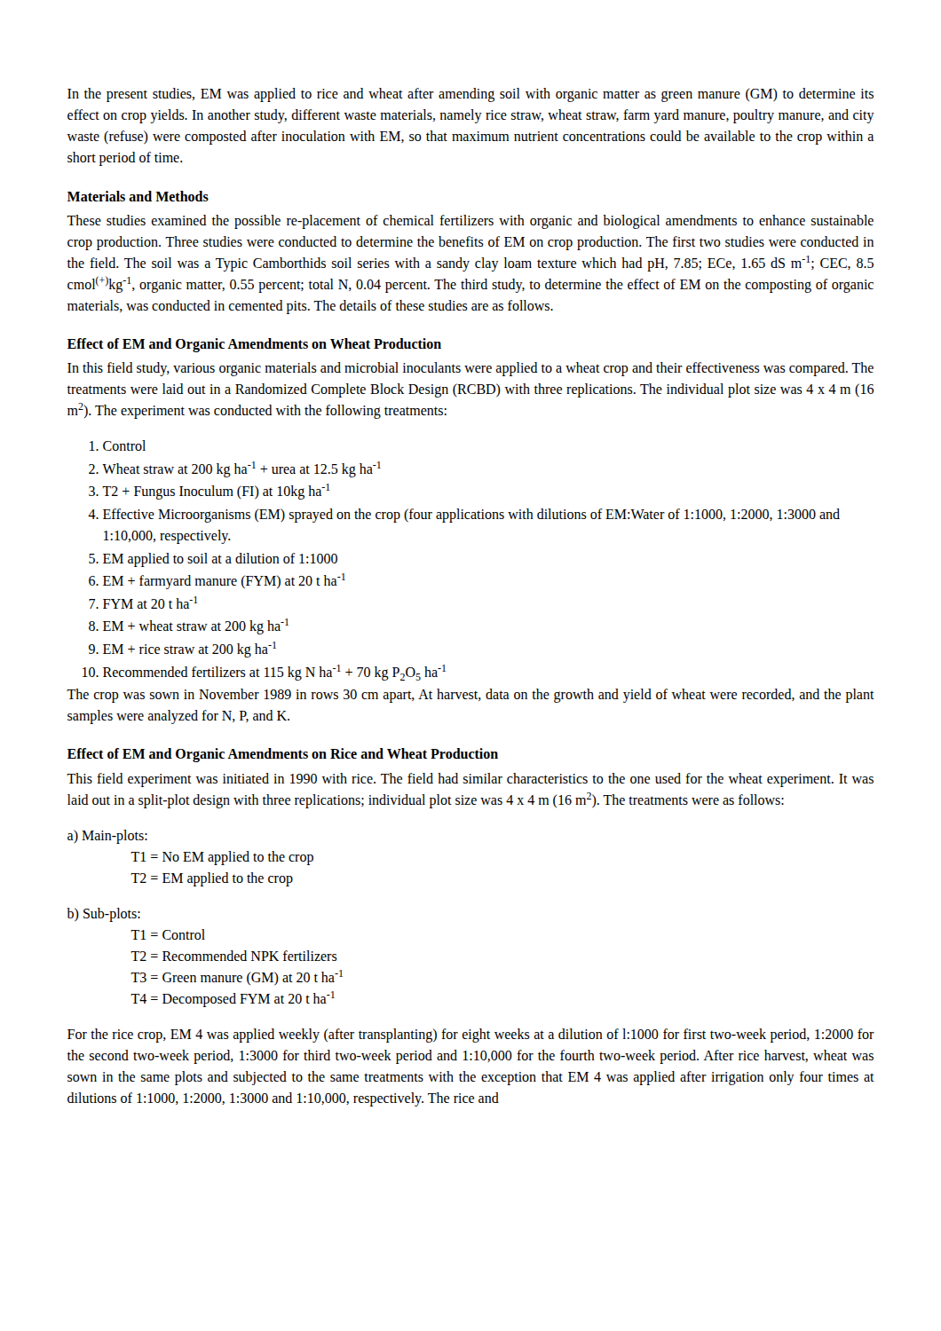In the present studies, EM was applied to rice and wheat after amending soil with organic matter as green manure (GM) to determine its effect on crop yields. In another study, different waste materials, namely rice straw, wheat straw, farm yard manure, poultry manure, and city waste (refuse) were composted after inoculation with EM, so that maximum nutrient concentrations could be available to the crop within a short period of time.
Materials and Methods
These studies examined the possible re-placement of chemical fertilizers with organic and biological amendments to enhance sustainable crop production. Three studies were conducted to determine the benefits of EM on crop production. The first two studies were conducted in the field. The soil was a Typic Camborthids soil series with a sandy clay loam texture which had pH, 7.85; ECe, 1.65 dS m-1; CEC, 8.5 cmol(+)kg-1, organic matter, 0.55 percent; total N, 0.04 percent. The third study, to determine the effect of EM on the composting of organic materials, was conducted in cemented pits. The details of these studies are as follows.
Effect of EM and Organic Amendments on Wheat Production
In this field study, various organic materials and microbial inoculants were applied to a wheat crop and their effectiveness was compared. The treatments were laid out in a Randomized Complete Block Design (RCBD) with three replications. The individual plot size was 4 x 4 m (16 m2). The experiment was conducted with the following treatments:
Control
Wheat straw at 200 kg ha-1 + urea at 12.5 kg ha-1
T2 + Fungus Inoculum (FI) at 10kg ha-1
Effective Microorganisms (EM) sprayed on the crop (four applications with dilutions of EM:Water of 1:1000, 1:2000, 1:3000 and 1:10,000, respectively.
EM applied to soil at a dilution of 1:1000
EM + farmyard manure (FYM) at 20 t ha-1
FYM at 20 t ha-1
EM + wheat straw at 200 kg ha-1
EM + rice straw at 200 kg ha-1
Recommended fertilizers at 115 kg N ha-1 + 70 kg P2O5 ha-1
The crop was sown in November 1989 in rows 30 cm apart, At harvest, data on the growth and yield of wheat were recorded, and the plant samples were analyzed for N, P, and K.
Effect of EM and Organic Amendments on Rice and Wheat Production
This field experiment was initiated in 1990 with rice. The field had similar characteristics to the one used for the wheat experiment. It was laid out in a split-plot design with three replications; individual plot size was 4 x 4 m (16 m2). The treatments were as follows:
a) Main-plots:
T1 = No EM applied to the crop
T2 = EM applied to the crop
b) Sub-plots:
T1 = Control
T2 = Recommended NPK fertilizers
T3 = Green manure (GM) at 20 t ha-1
T4 = Decomposed FYM at 20 t ha-1
For the rice crop, EM 4 was applied weekly (after transplanting) for eight weeks at a dilution of l:1000 for first two-week period, 1:2000 for the second two-week period, 1:3000 for third two-week period and 1:10,000 for the fourth two-week period. After rice harvest, wheat was sown in the same plots and subjected to the same treatments with the exception that EM 4 was applied after irrigation only four times at dilutions of 1:1000, 1:2000, 1:3000 and 1:10,000, respectively. The rice and